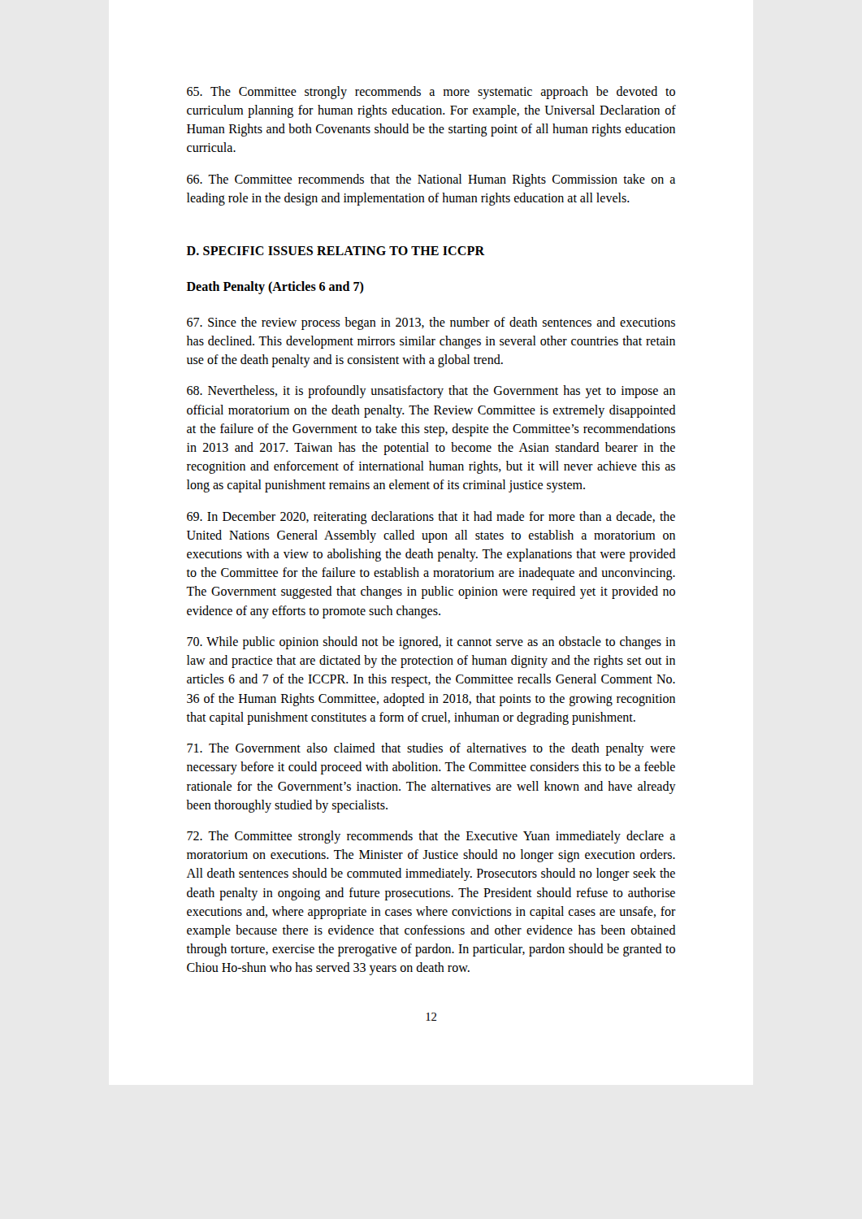65. The Committee strongly recommends a more systematic approach be devoted to curriculum planning for human rights education. For example, the Universal Declaration of Human Rights and both Covenants should be the starting point of all human rights education curricula.
66. The Committee recommends that the National Human Rights Commission take on a leading role in the design and implementation of human rights education at all levels.
D. SPECIFIC ISSUES RELATING TO THE ICCPR
Death Penalty (Articles 6 and 7)
67. Since the review process began in 2013, the number of death sentences and executions has declined. This development mirrors similar changes in several other countries that retain use of the death penalty and is consistent with a global trend.
68. Nevertheless, it is profoundly unsatisfactory that the Government has yet to impose an official moratorium on the death penalty. The Review Committee is extremely disappointed at the failure of the Government to take this step, despite the Committee’s recommendations in 2013 and 2017. Taiwan has the potential to become the Asian standard bearer in the recognition and enforcement of international human rights, but it will never achieve this as long as capital punishment remains an element of its criminal justice system.
69. In December 2020, reiterating declarations that it had made for more than a decade, the United Nations General Assembly called upon all states to establish a moratorium on executions with a view to abolishing the death penalty. The explanations that were provided to the Committee for the failure to establish a moratorium are inadequate and unconvincing. The Government suggested that changes in public opinion were required yet it provided no evidence of any efforts to promote such changes.
70. While public opinion should not be ignored, it cannot serve as an obstacle to changes in law and practice that are dictated by the protection of human dignity and the rights set out in articles 6 and 7 of the ICCPR. In this respect, the Committee recalls General Comment No. 36 of the Human Rights Committee, adopted in 2018, that points to the growing recognition that capital punishment constitutes a form of cruel, inhuman or degrading punishment.
71. The Government also claimed that studies of alternatives to the death penalty were necessary before it could proceed with abolition. The Committee considers this to be a feeble rationale for the Government’s inaction. The alternatives are well known and have already been thoroughly studied by specialists.
72. The Committee strongly recommends that the Executive Yuan immediately declare a moratorium on executions. The Minister of Justice should no longer sign execution orders. All death sentences should be commuted immediately. Prosecutors should no longer seek the death penalty in ongoing and future prosecutions. The President should refuse to authorise executions and, where appropriate in cases where convictions in capital cases are unsafe, for example because there is evidence that confessions and other evidence has been obtained through torture, exercise the prerogative of pardon. In particular, pardon should be granted to Chiou Ho-shun who has served 33 years on death row.
12